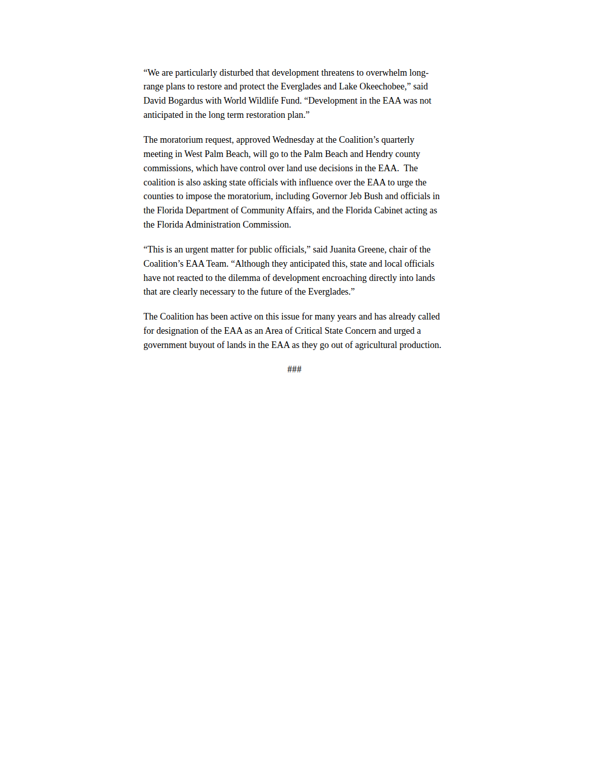“We are particularly disturbed that development threatens to overwhelm long-range plans to restore and protect the Everglades and Lake Okeechobee,” said David Bogardus with World Wildlife Fund. “Development in the EAA was not anticipated in the long term restoration plan.”
The moratorium request, approved Wednesday at the Coalition’s quarterly meeting in West Palm Beach, will go to the Palm Beach and Hendry county commissions, which have control over land use decisions in the EAA. The coalition is also asking state officials with influence over the EAA to urge the counties to impose the moratorium, including Governor Jeb Bush and officials in the Florida Department of Community Affairs, and the Florida Cabinet acting as the Florida Administration Commission.
“This is an urgent matter for public officials,” said Juanita Greene, chair of the Coalition’s EAA Team. “Although they anticipated this, state and local officials have not reacted to the dilemma of development encroaching directly into lands that are clearly necessary to the future of the Everglades.”
The Coalition has been active on this issue for many years and has already called for designation of the EAA as an Area of Critical State Concern and urged a government buyout of lands in the EAA as they go out of agricultural production.
###